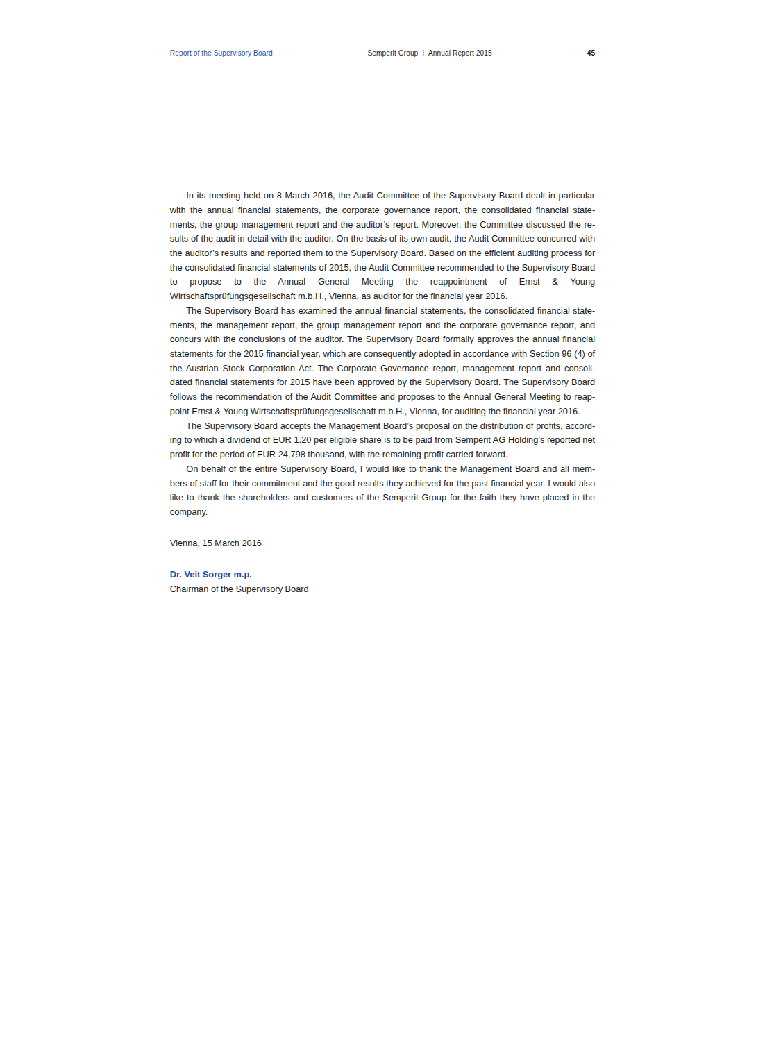Report of the Supervisory Board 45
Semperit Group I Annual Report 2015
In its meeting held on 8 March 2016, the Audit Committee of the Supervisory Board dealt in particular with the annual financial statements, the corporate governance report, the consolidated financial statements, the group management report and the auditor’s report. Moreover, the Committee discussed the results of the audit in detail with the auditor. On the basis of its own audit, the Audit Committee concurred with the auditor’s results and reported them to the Supervisory Board. Based on the efficient auditing process for the consolidated financial statements of 2015, the Audit Committee recommended to the Supervisory Board to propose to the Annual General Meeting the reappointment of Ernst & Young Wirtschaftsprüfungsgesellschaft m.b.H., Vienna, as auditor for the financial year 2016.
The Supervisory Board has examined the annual financial statements, the consolidated financial statements, the management report, the group management report and the corporate governance report, and concurs with the conclusions of the auditor. The Supervisory Board formally approves the annual financial statements for the 2015 financial year, which are consequently adopted in accordance with Section 96 (4) of the Austrian Stock Corporation Act. The Corporate Governance report, management report and consolidated financial statements for 2015 have been approved by the Supervisory Board. The Supervisory Board follows the recommendation of the Audit Committee and proposes to the Annual General Meeting to reappoint Ernst & Young Wirtschaftsprüfungsgesellschaft m.b.H., Vienna, for auditing the financial year 2016.
The Supervisory Board accepts the Management Board’s proposal on the distribution of profits, according to which a dividend of EUR 1.20 per eligible share is to be paid from Semperit AG Holding’s reported net profit for the period of EUR 24,798 thousand, with the remaining profit carried forward.
On behalf of the entire Supervisory Board, I would like to thank the Management Board and all members of staff for their commitment and the good results they achieved for the past financial year. I would also like to thank the shareholders and customers of the Semperit Group for the faith they have placed in the company.
Vienna, 15 March 2016
Dr. Veit Sorger m.p.
Chairman of the Supervisory Board